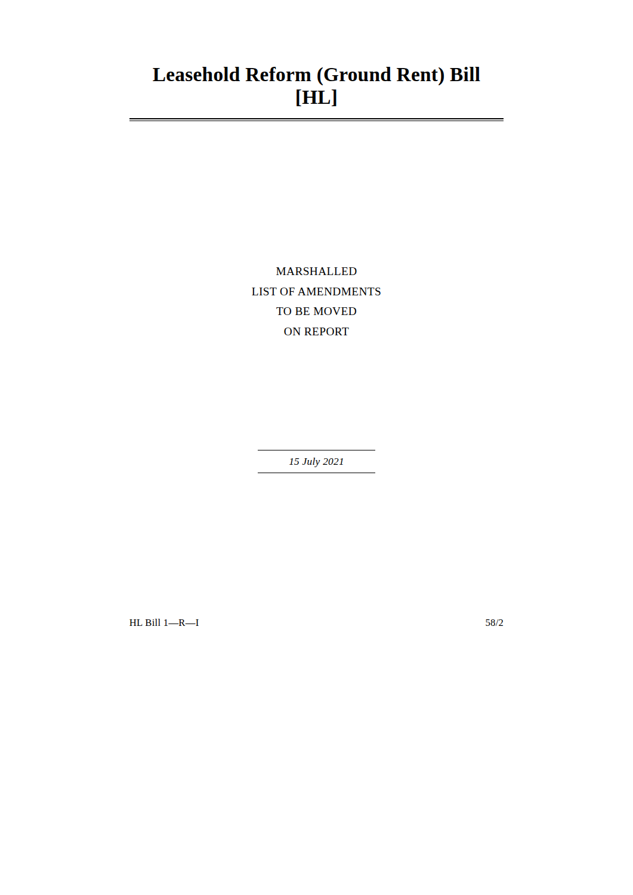Leasehold Reform (Ground Rent) Bill [HL]
MARSHALLED
LIST OF AMENDMENTS
TO BE MOVED
ON REPORT
15 July 2021
HL Bill 1—R—I
58/2